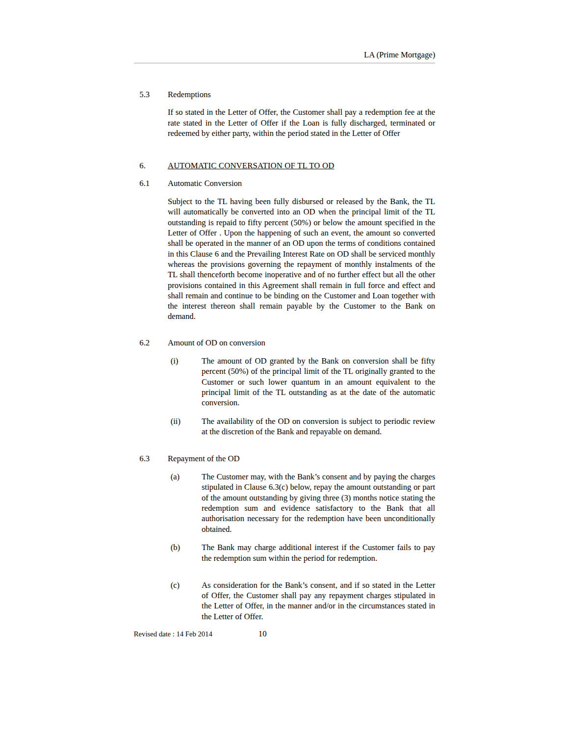LA (Prime Mortgage)
5.3
Redemptions
If so stated in the Letter of Offer, the Customer shall pay a redemption fee at the rate stated in the Letter of Offer if the Loan is fully discharged, terminated or redeemed by either party, within the period stated in the Letter of Offer
6.
AUTOMATIC CONVERSATION OF TL TO OD
6.1
Automatic Conversion
Subject to the TL having been fully disbursed or released by the Bank, the TL will automatically be converted into an OD when the principal limit of the TL outstanding is repaid to fifty percent (50%) or below the amount specified in the Letter of Offer . Upon the happening of such an event, the amount so converted shall be operated in the manner of an OD upon the terms of conditions contained in this Clause 6 and the Prevailing Interest Rate on OD shall be serviced monthly whereas the provisions governing the repayment of monthly instalments of the TL shall thenceforth become inoperative and of no further effect but all the other provisions contained in this Agreement shall remain in full force and effect and shall remain and continue to be binding on the Customer and Loan together with the interest thereon shall remain payable by the Customer to the Bank on demand.
6.2
Amount of OD on conversion
(i)
The amount of OD granted by the Bank on conversion shall be fifty percent (50%) of the principal limit of the TL originally granted to the Customer or such lower quantum in an amount equivalent to the principal limit of the TL outstanding as at the date of the automatic conversion.
(ii)
The availability of the OD on conversion is subject to periodic review at the discretion of the Bank and repayable on demand.
6.3
Repayment of the OD
(a)
The Customer may, with the Bank’s consent and by paying the charges stipulated in Clause 6.3(c) below, repay the amount outstanding or part of the amount outstanding by giving three (3) months notice stating the redemption sum and evidence satisfactory to the Bank that all authorisation necessary for the redemption have been unconditionally obtained.
(b)
The Bank may charge additional interest if the Customer fails to pay the redemption sum within the period for redemption.
(c)
As consideration for the Bank’s consent, and if so stated in the Letter of Offer, the Customer shall pay any repayment charges stipulated in the Letter of Offer, in the manner and/or in the circumstances stated in the Letter of Offer.
Revised date : 14 Feb 2014
10